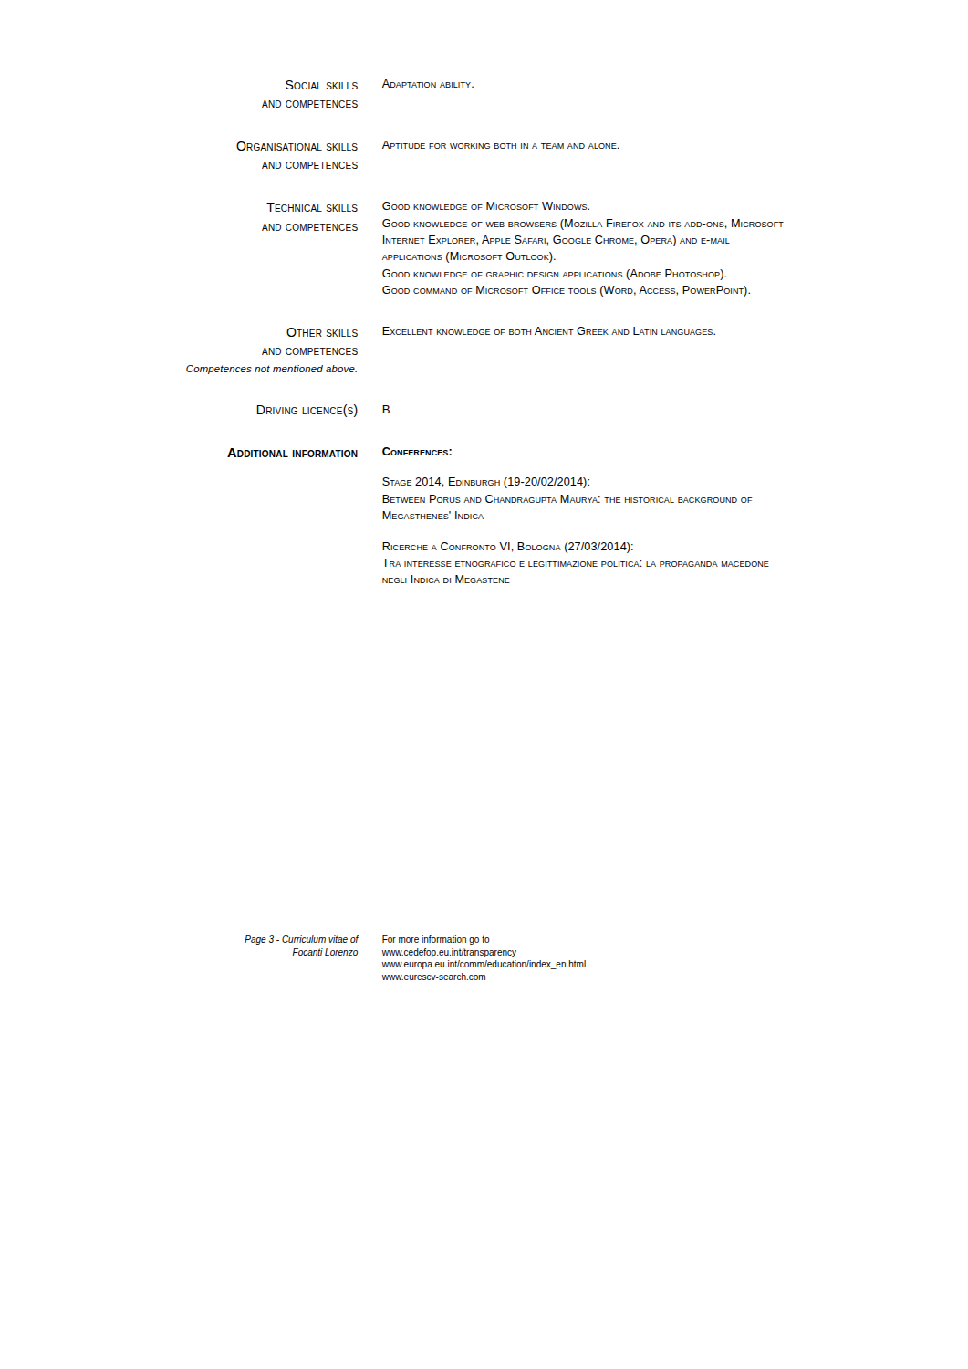Social skills
and competences
Adaptation ability.
Organisational skills
and competences
Aptitude for working both in a team and alone.
Technical skills
and competences
Good knowledge of Microsoft Windows.
Good knowledge of web browsers (Mozilla Firefox and its add-ons, Microsoft Internet Explorer, Apple Safari, Google Chrome, Opera) and e-mail applications (Microsoft Outlook).
Good knowledge of graphic design applications (Adobe Photoshop).
Good command of Microsoft Office tools (Word, Access, PowerPoint).
Other skills
and competencesCompetences not mentioned above.
Excellent knowledge of both Ancient Greek and Latin languages.
Driving licence(s)
B
Additional information
Conferences:
Stage 2014, Edinburgh (19-20/02/2014):
Between Porus and Chandragupta Maurya: the historical background of Megasthenes' Indica
Ricerche a Confronto VI, Bologna (27/03/2014):
Tra interesse etnografico e legittimazione politica: la propaganda macedone negli Indica di Megastene
Page 3 - Curriculum vitae of
Focanti Lorenzo
For more information go to
www.cedefop.eu.int/transparency
www.europa.eu.int/comm/education/index_en.html
www.eurescv-search.com